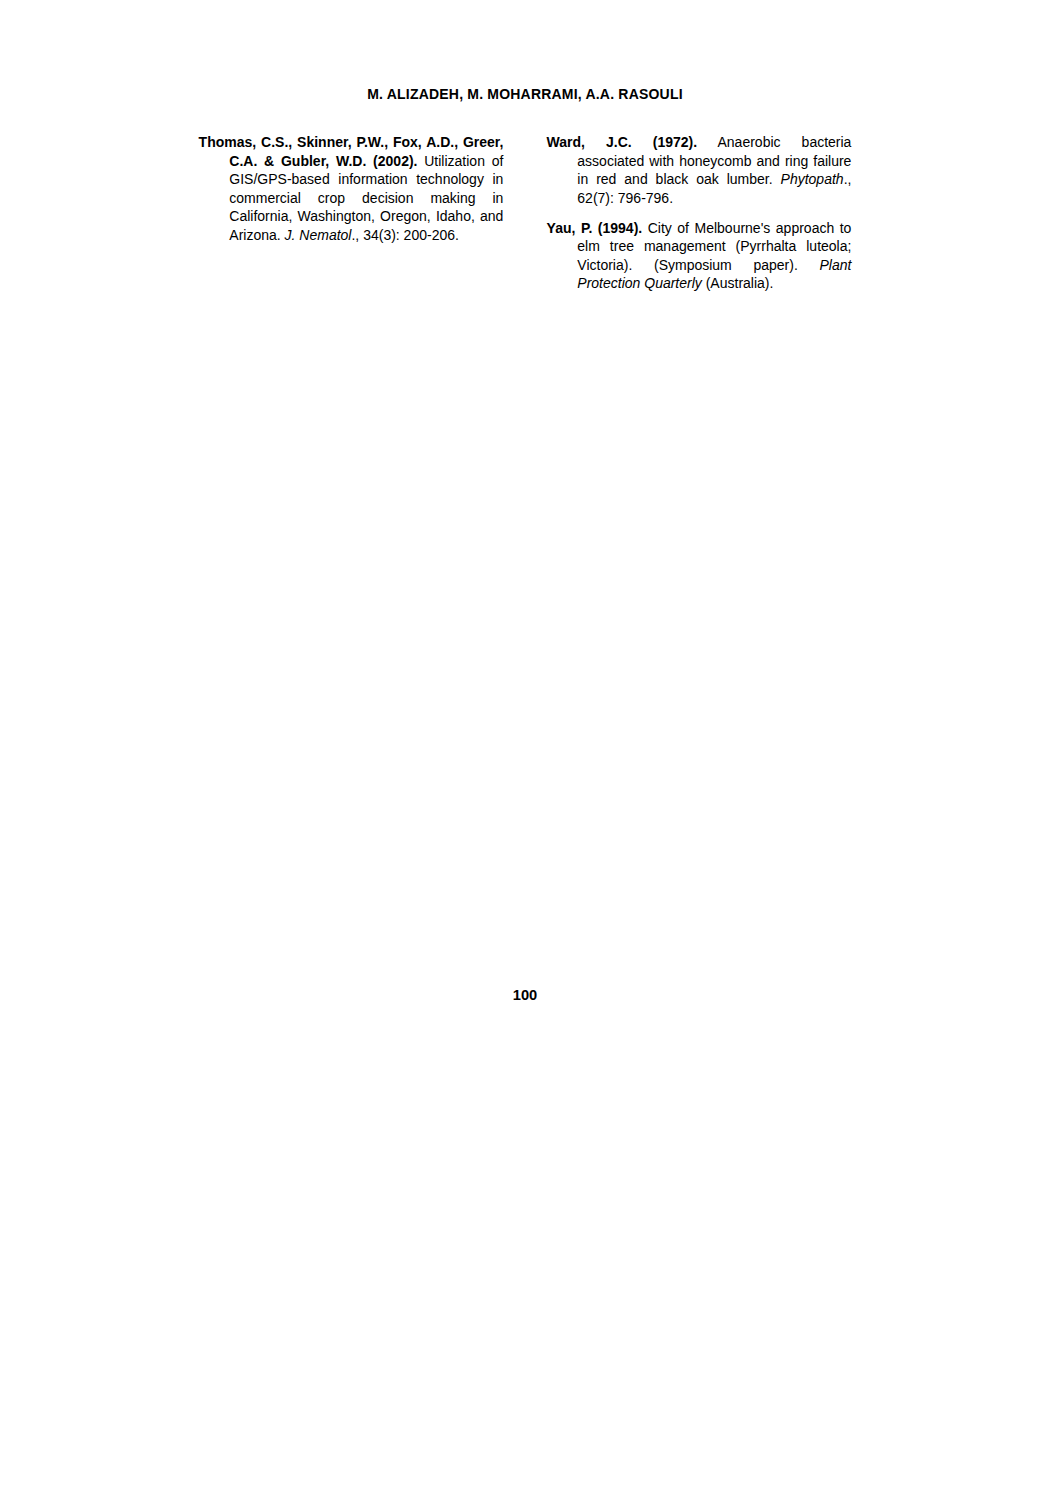M. ALIZADEH, M. MOHARRAMI, A.A. RASOULI
Thomas, C.S., Skinner, P.W., Fox, A.D., Greer, C.A. & Gubler, W.D. (2002). Utilization of GIS/GPS-based information technology in commercial crop decision making in California, Washington, Oregon, Idaho, and Arizona. J. Nematol., 34(3): 200-206.
Ward, J.C. (1972). Anaerobic bacteria associated with honeycomb and ring failure in red and black oak lumber. Phytopath., 62(7): 796-796.
Yau, P. (1994). City of Melbourne's approach to elm tree management (Pyrrhalta luteola; Victoria). (Symposium paper). Plant Protection Quarterly (Australia).
100